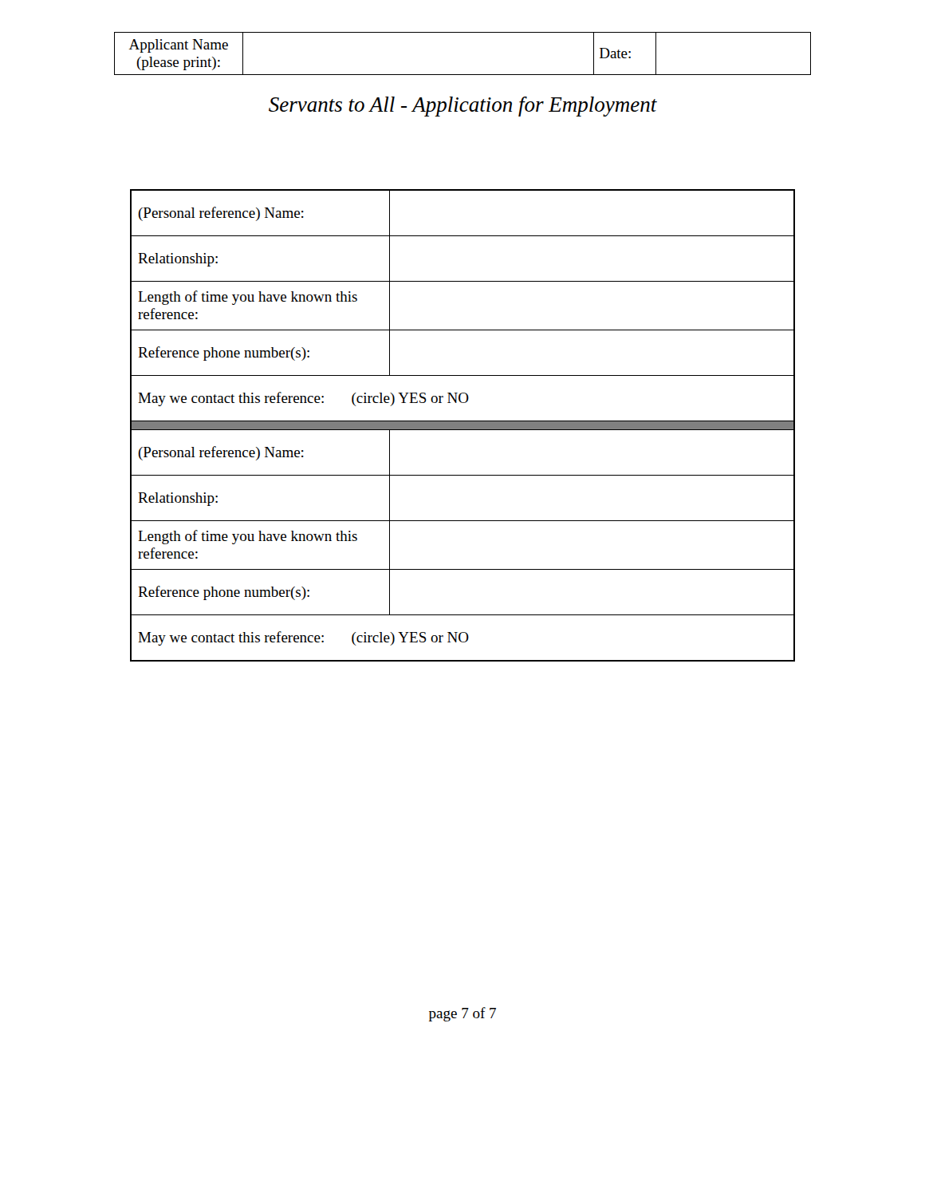| Applicant Name (please print): | | Date: | |
Servants to All - Application for Employment
| (Personal reference) Name: | |
| Relationship: | |
| Length of time you have known this reference: | |
| Reference phone number(s): | |
| May we contact this reference: (circle) YES or NO |
| (Personal reference) Name: | |
| Relationship: | |
| Length of time you have known this reference: | |
| Reference phone number(s): | |
| May we contact this reference: (circle) YES or NO |
page 7 of 7